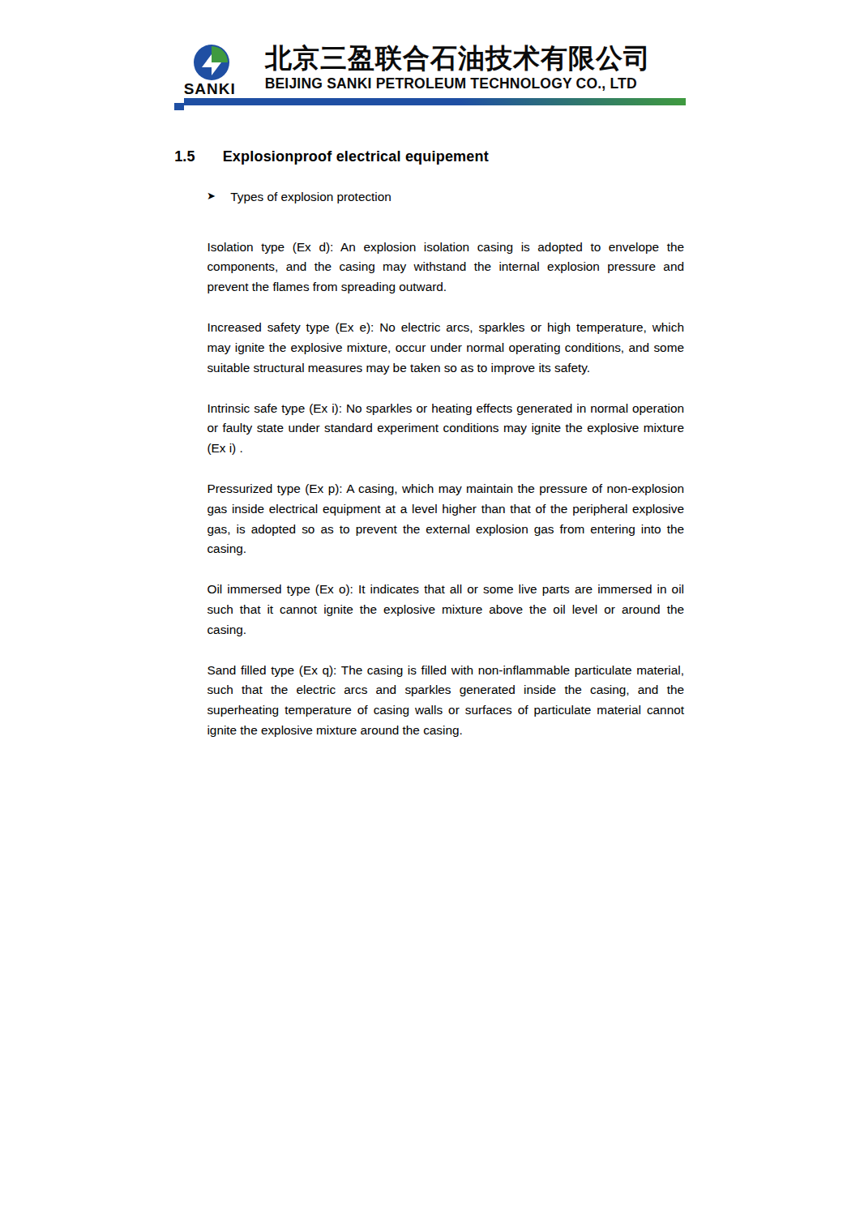北京三盈联合石油技术有限公司
BEIJING SANKI PETROLEUM TECHNOLOGY CO., LTD
SANKI
1.5 Explosionproof electrical equipement
Types of explosion protection
Isolation type (Ex d): An explosion isolation casing is adopted to envelope the components, and the casing may withstand the internal explosion pressure and prevent the flames from spreading outward.
Increased safety type (Ex e): No electric arcs, sparkles or high temperature, which may ignite the explosive mixture, occur under normal operating conditions, and some suitable structural measures may be taken so as to improve its safety.
Intrinsic safe type (Ex i): No sparkles or heating effects generated in normal operation or faulty state under standard experiment conditions may ignite the explosive mixture (Ex i) .
Pressurized type (Ex p): A casing, which may maintain the pressure of non-explosion gas inside electrical equipment at a level higher than that of the peripheral explosive gas, is adopted so as to prevent the external explosion gas from entering into the casing.
Oil immersed type (Ex o): It indicates that all or some live parts are immersed in oil such that it cannot ignite the explosive mixture above the oil level or around the casing.
Sand filled type (Ex q): The casing is filled with non-inflammable particulate material, such that the electric arcs and sparkles generated inside the casing, and the superheating temperature of casing walls or surfaces of particulate material cannot ignite the explosive mixture around the casing.